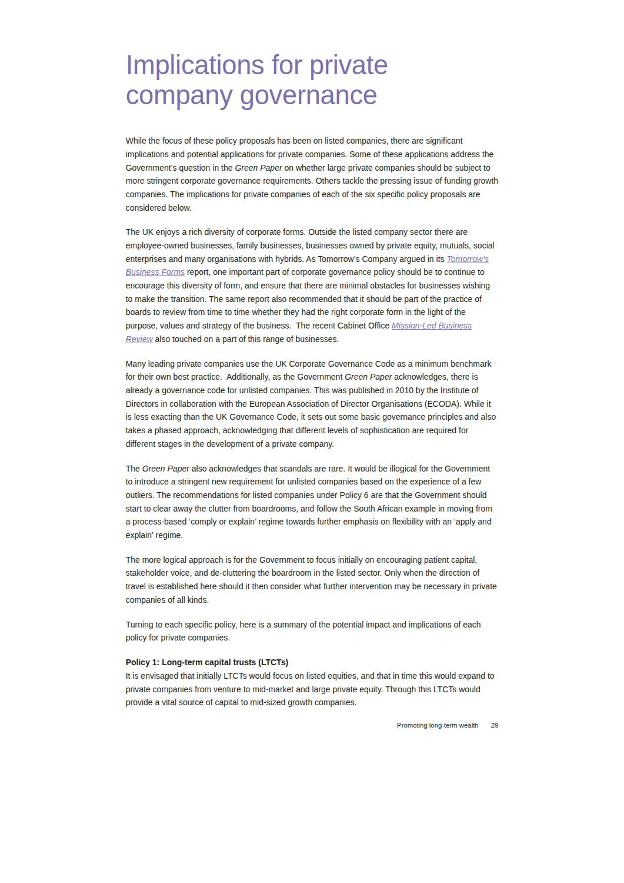Implications for private company governance
While the focus of these policy proposals has been on listed companies, there are significant implications and potential applications for private companies. Some of these applications address the Government’s question in the Green Paper on whether large private companies should be subject to more stringent corporate governance requirements. Others tackle the pressing issue of funding growth companies. The implications for private companies of each of the six specific policy proposals are considered below.
The UK enjoys a rich diversity of corporate forms. Outside the listed company sector there are employee-owned businesses, family businesses, businesses owned by private equity, mutuals, social enterprises and many organisations with hybrids. As Tomorrow’s Company argued in its Tomorrow’s Business Forms report, one important part of corporate governance policy should be to continue to encourage this diversity of form, and ensure that there are minimal obstacles for businesses wishing to make the transition. The same report also recommended that it should be part of the practice of boards to review from time to time whether they had the right corporate form in the light of the purpose, values and strategy of the business. The recent Cabinet Office Mission-Led Business Review also touched on a part of this range of businesses.
Many leading private companies use the UK Corporate Governance Code as a minimum benchmark for their own best practice. Additionally, as the Government Green Paper acknowledges, there is already a governance code for unlisted companies. This was published in 2010 by the Institute of Directors in collaboration with the European Association of Director Organisations (ECODA). While it is less exacting than the UK Governance Code, it sets out some basic governance principles and also takes a phased approach, acknowledging that different levels of sophistication are required for different stages in the development of a private company.
The Green Paper also acknowledges that scandals are rare. It would be illogical for the Government to introduce a stringent new requirement for unlisted companies based on the experience of a few outliers. The recommendations for listed companies under Policy 6 are that the Government should start to clear away the clutter from boardrooms, and follow the South African example in moving from a process-based ‘comply or explain’ regime towards further emphasis on flexibility with an ‘apply and explain’ regime.
The more logical approach is for the Government to focus initially on encouraging patient capital, stakeholder voice, and de-cluttering the boardroom in the listed sector. Only when the direction of travel is established here should it then consider what further intervention may be necessary in private companies of all kinds.
Turning to each specific policy, here is a summary of the potential impact and implications of each policy for private companies.
Policy 1: Long-term capital trusts (LTCTs)
It is envisaged that initially LTCTs would focus on listed equities, and that in time this would expand to private companies from venture to mid-market and large private equity. Through this LTCTs would provide a vital source of capital to mid-sized growth companies.
Promoting long-term wealth29